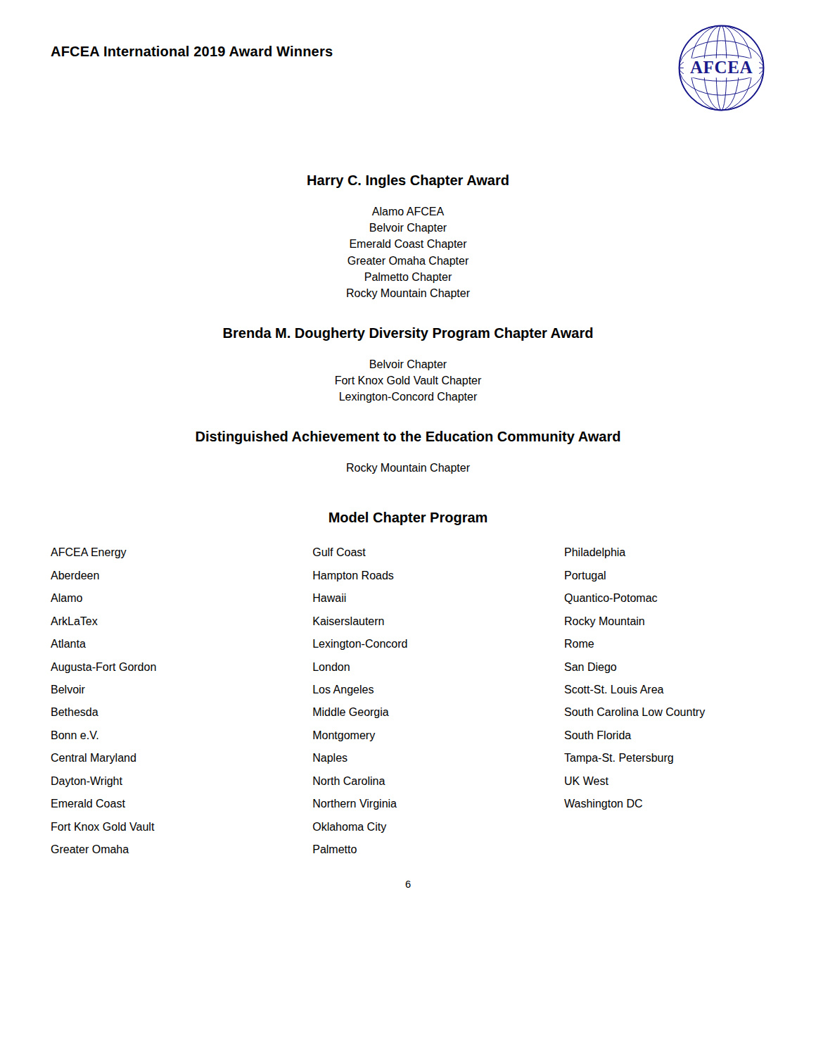AFCEA International 2019 Award Winners
AFCEA
Harry C. Ingles Chapter Award
Alamo AFCEA
Belvoir Chapter
Emerald Coast Chapter
Greater Omaha Chapter
Palmetto Chapter
Rocky Mountain Chapter
Brenda M. Dougherty Diversity Program Chapter Award
Belvoir Chapter
Fort Knox Gold Vault Chapter
Lexington-Concord Chapter
Distinguished Achievement to the Education Community Award
Rocky Mountain Chapter
Model Chapter Program
AFCEA Energy
Aberdeen
Alamo
ArkLaTex
Atlanta
Augusta-Fort Gordon
Belvoir
Bethesda
Bonn e.V.
Central Maryland
Dayton-Wright
Emerald Coast
Fort Knox Gold Vault
Greater Omaha
Gulf Coast
Hampton Roads
Hawaii
Kaiserslautern
Lexington-Concord
London
Los Angeles
Middle Georgia
Montgomery
Naples
North Carolina
Northern Virginia
Oklahoma City
Palmetto
Philadelphia
Portugal
Quantico-Potomac
Rocky Mountain
Rome
San Diego
Scott-St. Louis Area
South Carolina Low Country
South Florida
Tampa-St. Petersburg
UK West
Washington DC
6